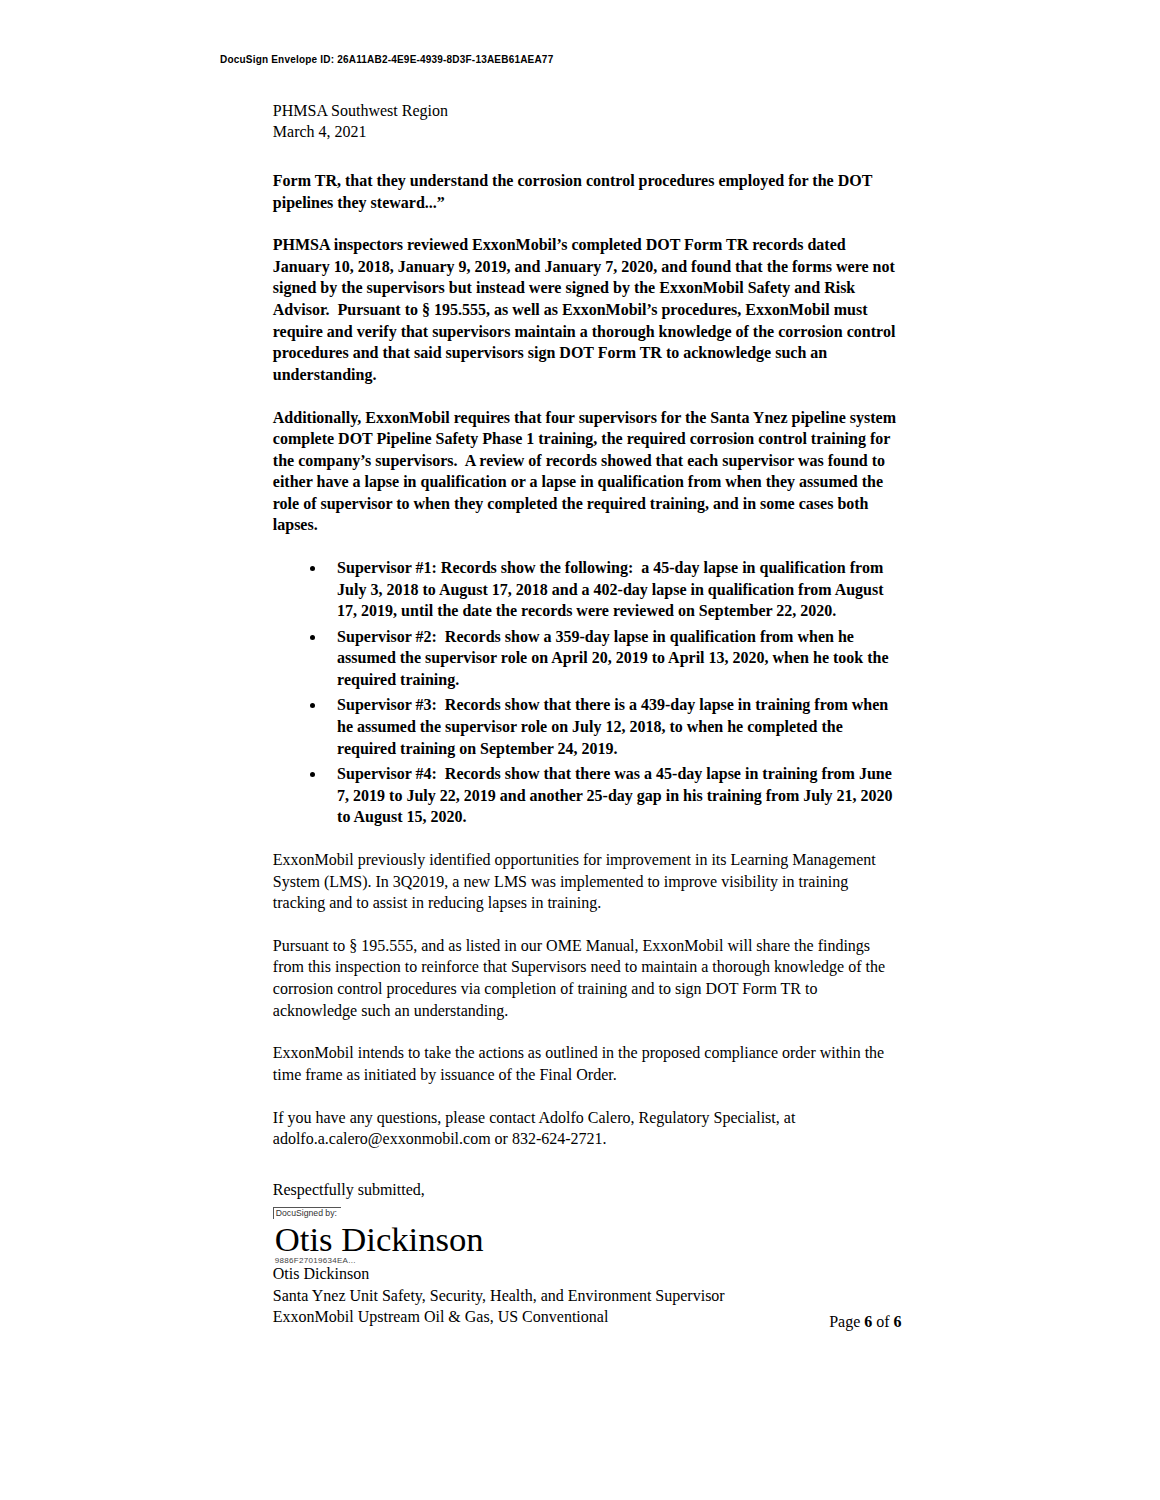DocuSign Envelope ID: 26A11AB2-4E9E-4939-8D3F-13AEB61AEA77
PHMSA Southwest Region
March 4, 2021
Form TR, that they understand the corrosion control procedures employed for the DOT pipelines they steward...”
PHMSA inspectors reviewed ExxonMobil’s completed DOT Form TR records dated January 10, 2018, January 9, 2019, and January 7, 2020, and found that the forms were not signed by the supervisors but instead were signed by the ExxonMobil Safety and Risk Advisor. Pursuant to § 195.555, as well as ExxonMobil’s procedures, ExxonMobil must require and verify that supervisors maintain a thorough knowledge of the corrosion control procedures and that said supervisors sign DOT Form TR to acknowledge such an understanding.
Additionally, ExxonMobil requires that four supervisors for the Santa Ynez pipeline system complete DOT Pipeline Safety Phase 1 training, the required corrosion control training for the company’s supervisors. A review of records showed that each supervisor was found to either have a lapse in qualification or a lapse in qualification from when they assumed the role of supervisor to when they completed the required training, and in some cases both lapses.
Supervisor #1: Records show the following: a 45-day lapse in qualification from July 3, 2018 to August 17, 2018 and a 402-day lapse in qualification from August 17, 2019, until the date the records were reviewed on September 22, 2020.
Supervisor #2: Records show a 359-day lapse in qualification from when he assumed the supervisor role on April 20, 2019 to April 13, 2020, when he took the required training.
Supervisor #3: Records show that there is a 439-day lapse in training from when he assumed the supervisor role on July 12, 2018, to when he completed the required training on September 24, 2019.
Supervisor #4: Records show that there was a 45-day lapse in training from June 7, 2019 to July 22, 2019 and another 25-day gap in his training from July 21, 2020 to August 15, 2020.
ExxonMobil previously identified opportunities for improvement in its Learning Management System (LMS). In 3Q2019, a new LMS was implemented to improve visibility in training tracking and to assist in reducing lapses in training.
Pursuant to § 195.555, and as listed in our OME Manual, ExxonMobil will share the findings from this inspection to reinforce that Supervisors need to maintain a thorough knowledge of the corrosion control procedures via completion of training and to sign DOT Form TR to acknowledge such an understanding.
ExxonMobil intends to take the actions as outlined in the proposed compliance order within the time frame as initiated by issuance of the Final Order.
If you have any questions, please contact Adolfo Calero, Regulatory Specialist, at adolfo.a.calero@exxonmobil.com or 832-624-2721.
Respectfully submitted,
DocuSigned by:
Otis Dickinson
9886F27019634EA...
Otis Dickinson
Santa Ynez Unit Safety, Security, Health, and Environment Supervisor
ExxonMobil Upstream Oil & Gas, US Conventional
Page 6 of 6